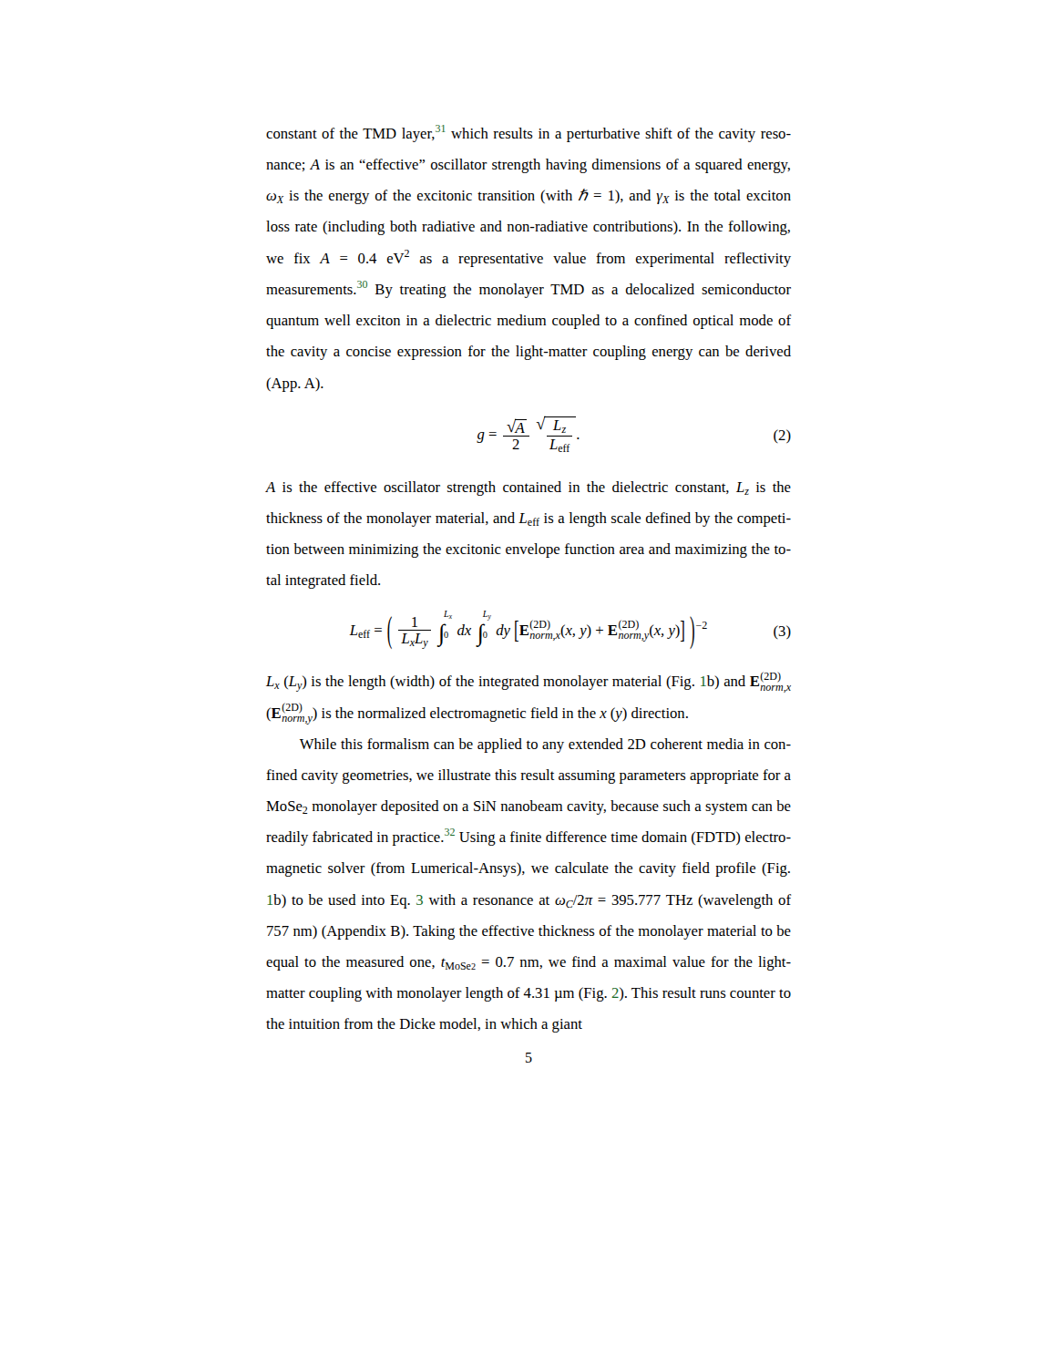constant of the TMD layer,31 which results in a perturbative shift of the cavity resonance; A is an “effective” oscillator strength having dimensions of a squared energy, ωX is the energy of the excitonic transition (with ℏ = 1), and γX is the total exciton loss rate (including both radiative and non-radiative contributions). In the following, we fix A = 0.4 eV2 as a representative value from experimental reflectivity measurements.30 By treating the monolayer TMD as a delocalized semiconductor quantum well exciton in a dielectric medium coupled to a confined optical mode of the cavity a concise expression for the light-matter coupling energy can be derived (App. A).
g = A 2 Lz Leff . (2)
A is the effective oscillator strength contained in the dielectric constant, Lz is the thickness of the monolayer material, and Leff is a length scale defined by the competition between minimizing the excitonic envelope function area and maximizing the total integrated field.
Leff = ( 1 Lx Ly ∫Lx 0 dx ∫Ly 0 dy [E(2D) norm,x(x, y) + E(2D) norm,y(x, y)] )−2 (3)
Lx (Ly) is the length (width) of the integrated monolayer material (Fig. 1b) and E(2D) norm,x (E(2D) norm,y) is the normalized electromagnetic field in the x (y) direction.
While this formalism can be applied to any extended 2D coherent media in confined cavity geometries, we illustrate this result assuming parameters appropriate for a MoSe2 monolayer deposited on a SiN nanobeam cavity, because such a system can be readily fabricated in practice.32 Using a finite difference time domain (FDTD) electromagnetic solver (from Lumerical-Ansys), we calculate the cavity field profile (Fig. 1b) to be used into Eq. 3 with a resonance at ωC/2π = 395.777 THz (wavelength of 757 nm) (Appendix B). Taking the effective thickness of the monolayer material to be equal to the measured one, tMoSe2 = 0.7 nm, we find a maximal value for the light-matter coupling with monolayer length of 4.31 µm (Fig. 2). This result runs counter to the intuition from the Dicke model, in which a giant
5